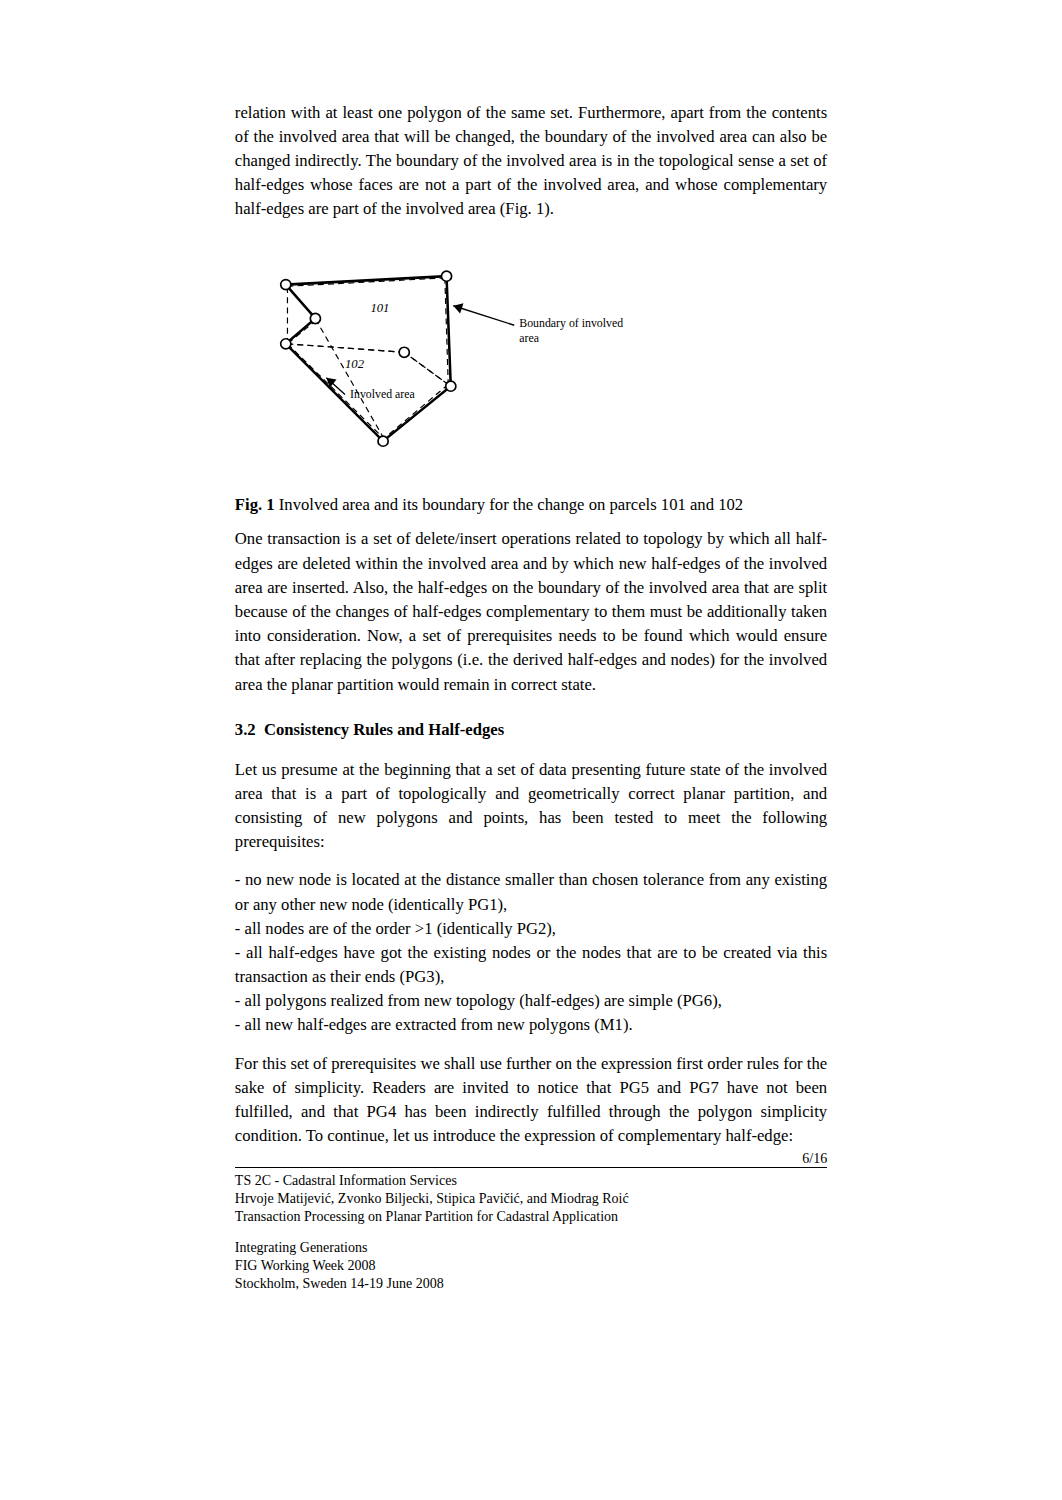relation with at least one polygon of the same set. Furthermore, apart from the contents of the involved area that will be changed, the boundary of the involved area can also be changed indirectly. The boundary of the involved area is in the topological sense a set of half-edges whose faces are not a part of the involved area, and whose complementary half-edges are part of the involved area (Fig. 1).
101 102 Boundary of involved area Involved area
Fig. 1 Involved area and its boundary for the change on parcels 101 and 102
One transaction is a set of delete/insert operations related to topology by which all half-edges are deleted within the involved area and by which new half-edges of the involved area are inserted. Also, the half-edges on the boundary of the involved area that are split because of the changes of half-edges complementary to them must be additionally taken into consideration. Now, a set of prerequisites needs to be found which would ensure that after replacing the polygons (i.e. the derived half-edges and nodes) for the involved area the planar partition would remain in correct state.
3.2 Consistency Rules and Half-edges
Let us presume at the beginning that a set of data presenting future state of the involved area that is a part of topologically and geometrically correct planar partition, and consisting of new polygons and points, has been tested to meet the following prerequisites:
- no new node is located at the distance smaller than chosen tolerance from any existing or any other new node (identically PG1),
- all nodes are of the order >1 (identically PG2),
- all half-edges have got the existing nodes or the nodes that are to be created via this transaction as their ends (PG3),
- all polygons realized from new topology (half-edges) are simple (PG6),
- all new half-edges are extracted from new polygons (M1).
For this set of prerequisites we shall use further on the expression first order rules for the sake of simplicity. Readers are invited to notice that PG5 and PG7 have not been fulfilled, and that PG4 has been indirectly fulfilled through the polygon simplicity condition. To continue, let us introduce the expression of complementary half-edge:
6/16
TS 2C - Cadastral Information Services
Hrvoje Matijević, Zvonko Biljecki, Stipica Pavičić, and Miodrag Roić
Transaction Processing on Planar Partition for Cadastral Application
Integrating Generations
FIG Working Week 2008
Stockholm, Sweden 14-19 June 2008